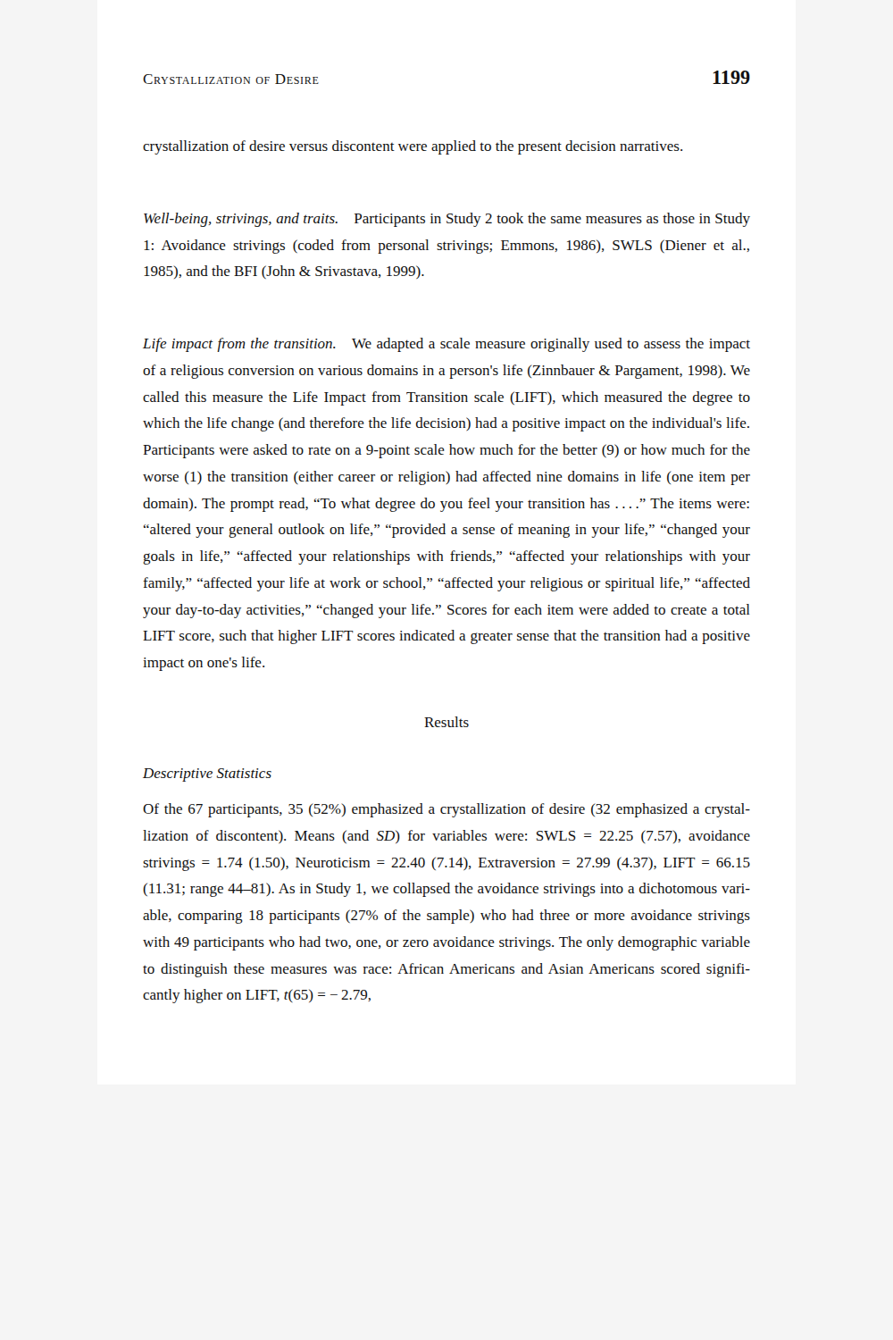Crystallization of Desire 1199
crystallization of desire versus discontent were applied to the present decision narratives.
Well-being, strivings, and traits. Participants in Study 2 took the same measures as those in Study 1: Avoidance strivings (coded from personal strivings; Emmons, 1986), SWLS (Diener et al., 1985), and the BFI (John & Srivastava, 1999).
Life impact from the transition. We adapted a scale measure originally used to assess the impact of a religious conversion on various domains in a person's life (Zinnbauer & Pargament, 1998). We called this measure the Life Impact from Transition scale (LIFT), which measured the degree to which the life change (and therefore the life decision) had a positive impact on the individual's life. Participants were asked to rate on a 9-point scale how much for the better (9) or how much for the worse (1) the transition (either career or religion) had affected nine domains in life (one item per domain). The prompt read, “To what degree do you feel your transition has . . . .” The items were: “altered your general outlook on life,” “provided a sense of meaning in your life,” “changed your goals in life,” “affected your relationships with friends,” “affected your relationships with your family,” “affected your life at work or school,” “affected your religious or spiritual life,” “affected your day-to-day activities,” “changed your life.” Scores for each item were added to create a total LIFT score, such that higher LIFT scores indicated a greater sense that the transition had a positive impact on one's life.
Results
Descriptive Statistics
Of the 67 participants, 35 (52%) emphasized a crystallization of desire (32 emphasized a crystallization of discontent). Means (and SD) for variables were: SWLS = 22.25 (7.57), avoidance strivings = 1.74 (1.50), Neuroticism = 22.40 (7.14), Extraversion = 27.99 (4.37), LIFT = 66.15 (11.31; range 44–81). As in Study 1, we collapsed the avoidance strivings into a dichotomous variable, comparing 18 participants (27% of the sample) who had three or more avoidance strivings with 49 participants who had two, one, or zero avoidance strivings. The only demographic variable to distinguish these measures was race: African Americans and Asian Americans scored significantly higher on LIFT, t(65) = − 2.79,